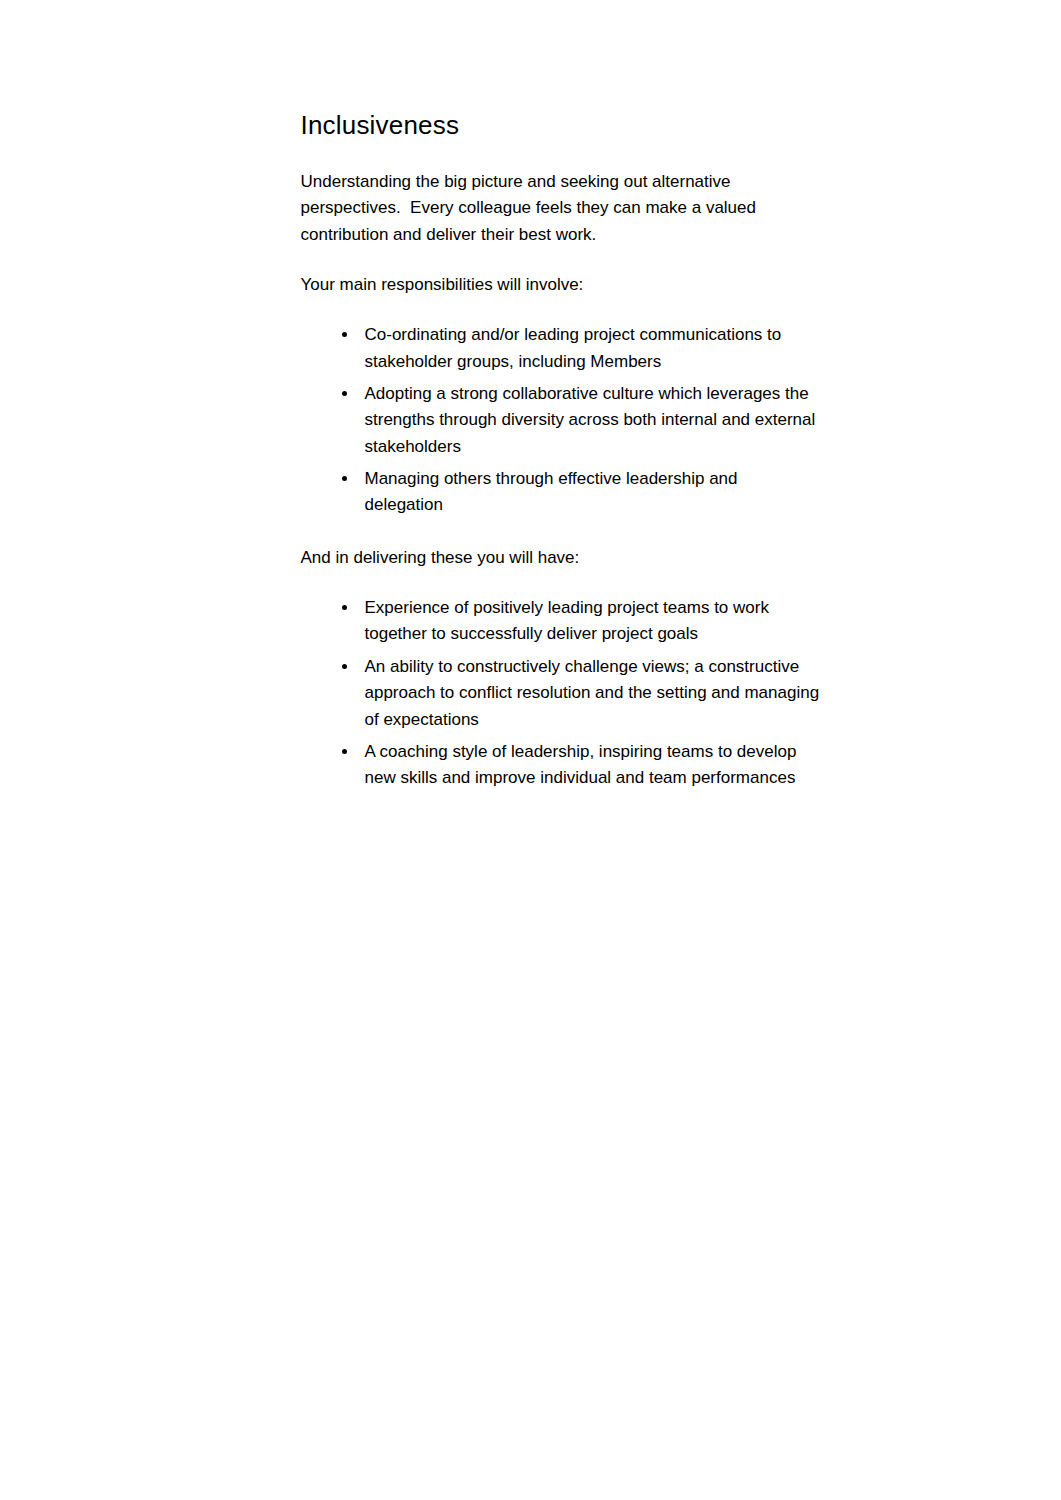Inclusiveness
Understanding the big picture and seeking out alternative perspectives. Every colleague feels they can make a valued contribution and deliver their best work.
Your main responsibilities will involve:
Co-ordinating and/or leading project communications to stakeholder groups, including Members
Adopting a strong collaborative culture which leverages the strengths through diversity across both internal and external stakeholders
Managing others through effective leadership and delegation
And in delivering these you will have:
Experience of positively leading project teams to work together to successfully deliver project goals
An ability to constructively challenge views; a constructive approach to conflict resolution and the setting and managing of expectations
A coaching style of leadership, inspiring teams to develop new skills and improve individual and team performances